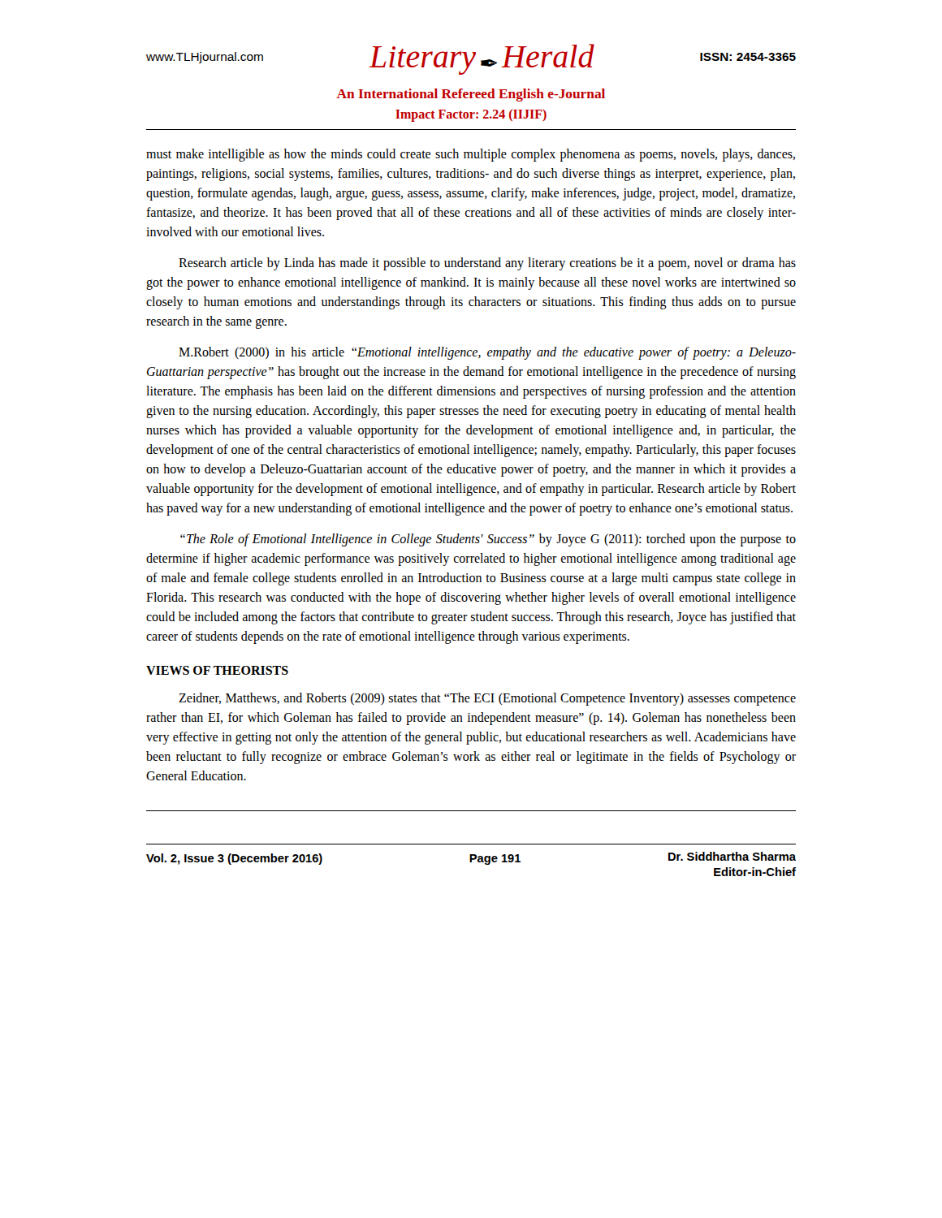www.TLHjournal.com
Literary✒Herald
ISSN: 2454-3365
An International Refereed English e-Journal
Impact Factor: 2.24 (IIJIF)
must make intelligible as how the minds could create such multiple complex phenomena as poems, novels, plays, dances, paintings, religions, social systems, families, cultures, traditions- and do such diverse things as interpret, experience, plan, question, formulate agendas, laugh, argue, guess, assess, assume, clarify, make inferences, judge, project, model, dramatize, fantasize, and theorize. It has been proved that all of these creations and all of these activities of minds are closely inter-involved with our emotional lives.
Research article by Linda has made it possible to understand any literary creations be it a poem, novel or drama has got the power to enhance emotional intelligence of mankind. It is mainly because all these novel works are intertwined so closely to human emotions and understandings through its characters or situations. This finding thus adds on to pursue research in the same genre.
M.Robert (2000) in his article “Emotional intelligence, empathy and the educative power of poetry: a Deleuzo-Guattarian perspective” has brought out the increase in the demand for emotional intelligence in the precedence of nursing literature. The emphasis has been laid on the different dimensions and perspectives of nursing profession and the attention given to the nursing education. Accordingly, this paper stresses the need for executing poetry in educating of mental health nurses which has provided a valuable opportunity for the development of emotional intelligence and, in particular, the development of one of the central characteristics of emotional intelligence; namely, empathy. Particularly, this paper focuses on how to develop a Deleuzo-Guattarian account of the educative power of poetry, and the manner in which it provides a valuable opportunity for the development of emotional intelligence, and of empathy in particular. Research article by Robert has paved way for a new understanding of emotional intelligence and the power of poetry to enhance one’s emotional status.
“The Role of Emotional Intelligence in College Students' Success” by Joyce G (2011): torched upon the purpose to determine if higher academic performance was positively correlated to higher emotional intelligence among traditional age of male and female college students enrolled in an Introduction to Business course at a large multi campus state college in Florida. This research was conducted with the hope of discovering whether higher levels of overall emotional intelligence could be included among the factors that contribute to greater student success. Through this research, Joyce has justified that career of students depends on the rate of emotional intelligence through various experiments.
VIEWS OF THEORISTS
Zeidner, Matthews, and Roberts (2009) states that “The ECI (Emotional Competence Inventory) assesses competence rather than EI, for which Goleman has failed to provide an independent measure” (p. 14). Goleman has nonetheless been very effective in getting not only the attention of the general public, but educational researchers as well. Academicians have been reluctant to fully recognize or embrace Goleman’s work as either real or legitimate in the fields of Psychology or General Education.
Vol. 2, Issue 3 (December 2016)
Page 191
Dr. Siddhartha Sharma
Editor-in-Chief